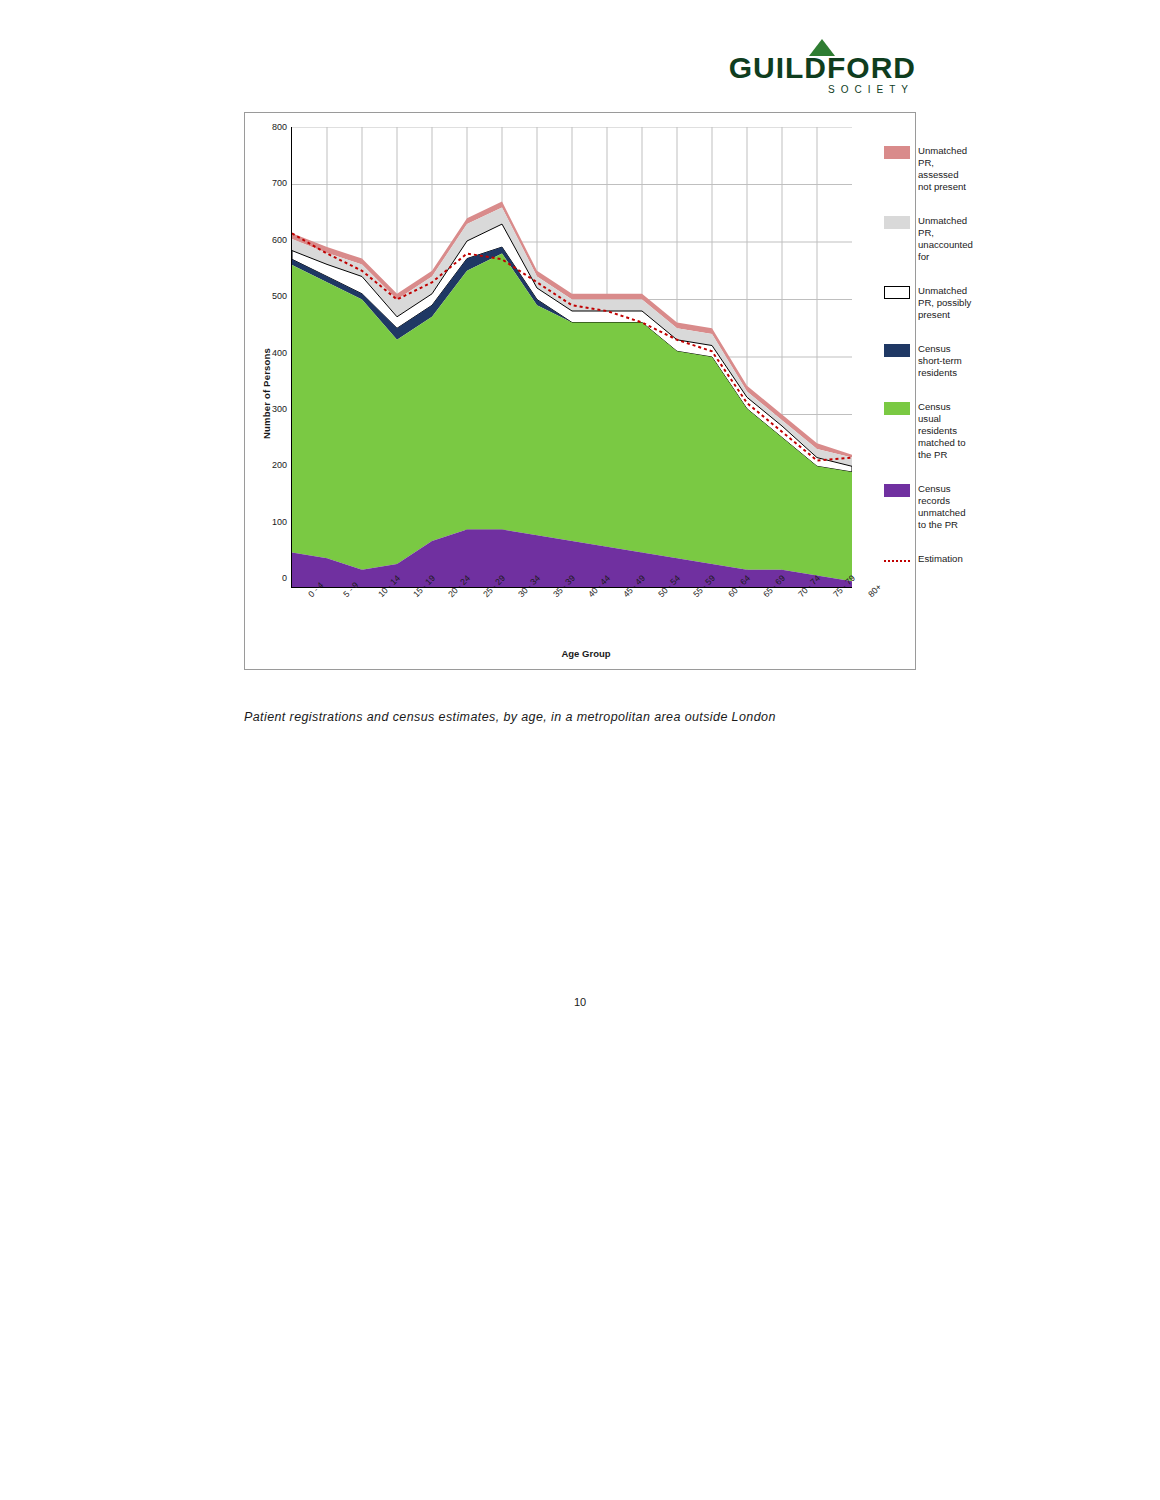GUILDFORD
SOCIETY
Number of Persons
800 700 600 500 400 300 200 100 0
0 - 4 5 - 9 10 - 14 15 - 19 20 - 24 25 - 29 30 - 34 35 - 39 40 - 44 45 - 49 50 - 54 55 - 59 60 - 64 65 - 69 70 - 74 75 - 79 80+
Age Group
Unmatched PR,
assessed not present
Unmatched PR,
unaccounted for
Unmatched PR, possibly
present
Census short-term
residents
Census usual residents
matched to the PR
Census records
unmatched to the PR
Estimation
Patient registrations and census estimates, by age, in a metropolitan area outside London
10